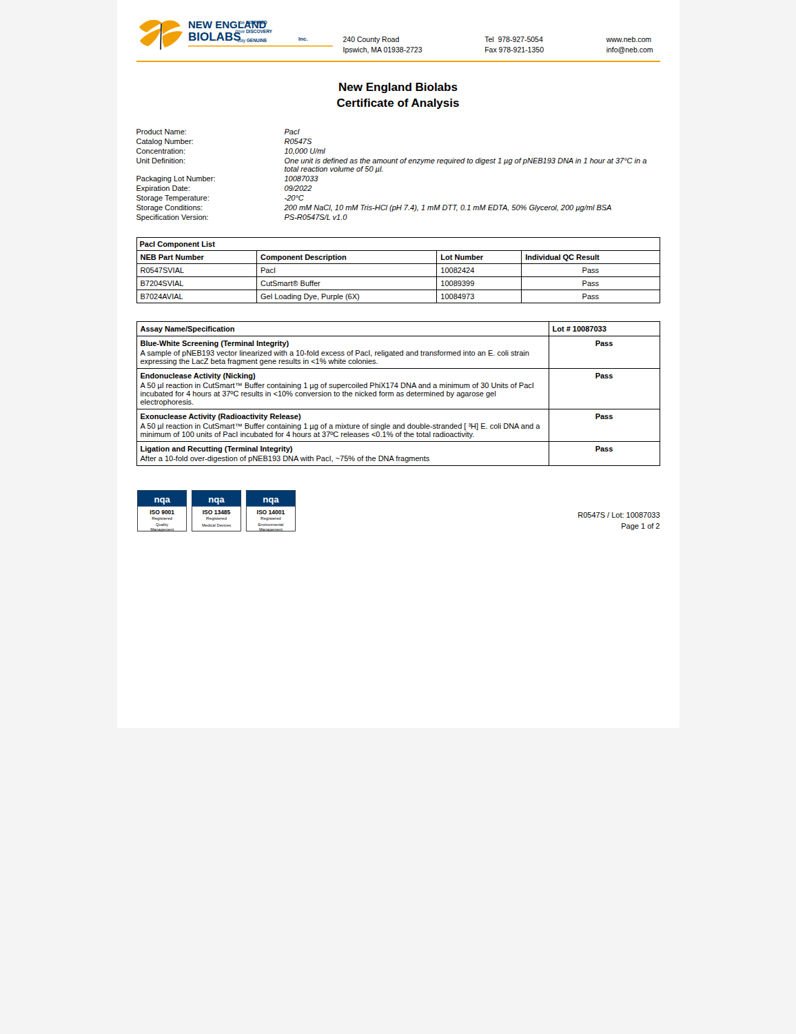240 County Road
Ipswich, MA 01938-2723
Tel 978-927-5054
Fax 978-921-1350
www.neb.com
info@neb.com
New England Biolabs
Certificate of Analysis
| Product Name: | PacI |
| Catalog Number: | R0547S |
| Concentration: | 10,000 U/ml |
| Unit Definition: | One unit is defined as the amount of enzyme required to digest 1 µg of pNEB193 DNA in 1 hour at 37°C in a total reaction volume of 50 µl. |
| Packaging Lot Number: | 10087033 |
| Expiration Date: | 09/2022 |
| Storage Temperature: | -20°C |
| Storage Conditions: | 200 mM NaCl, 10 mM Tris-HCl (pH 7.4), 1 mM DTT, 0.1 mM EDTA, 50% Glycerol, 200 µg/ml BSA |
| Specification Version: | PS-R0547S/L v1.0 |
PacI Component List
| NEB Part Number | Component Description | Lot Number | Individual QC Result |
| --- | --- | --- | --- |
| R0547SVIAL | PacI | 10082424 | Pass |
| B7204SVIAL | CutSmart® Buffer | 10089399 | Pass |
| B7024AVIAL | Gel Loading Dye, Purple (6X) | 10084973 | Pass |
| Assay Name/Specification | Lot # 10087033 |
| --- | --- |
| Blue-White Screening (Terminal Integrity) A sample of pNEB193 vector linearized with a 10-fold excess of PacI, religated and transformed into an E. coli strain expressing the LacZ beta fragment gene results in <1% white colonies. | Pass |
| Endonuclease Activity (Nicking) A 50 µl reaction in CutSmart™ Buffer containing 1 µg of supercoiled PhiX174 DNA and a minimum of 30 Units of PacI incubated for 4 hours at 37ºC results in <10% conversion to the nicked form as determined by agarose gel electrophoresis. | Pass |
| Exonuclease Activity (Radioactivity Release) A 50 µl reaction in CutSmart™ Buffer containing 1 µg of a mixture of single and double-stranded [ ³H] E. coli DNA and a minimum of 100 units of PacI incubated for 4 hours at 37ºC releases <0.1% of the total radioactivity. | Pass |
| Ligation and Recutting (Terminal Integrity) After a 10-fold over-digestion of pNEB193 DNA with PacI, ~75% of the DNA fragments | Pass |
R0547S / Lot: 10087033
Page 1 of 2